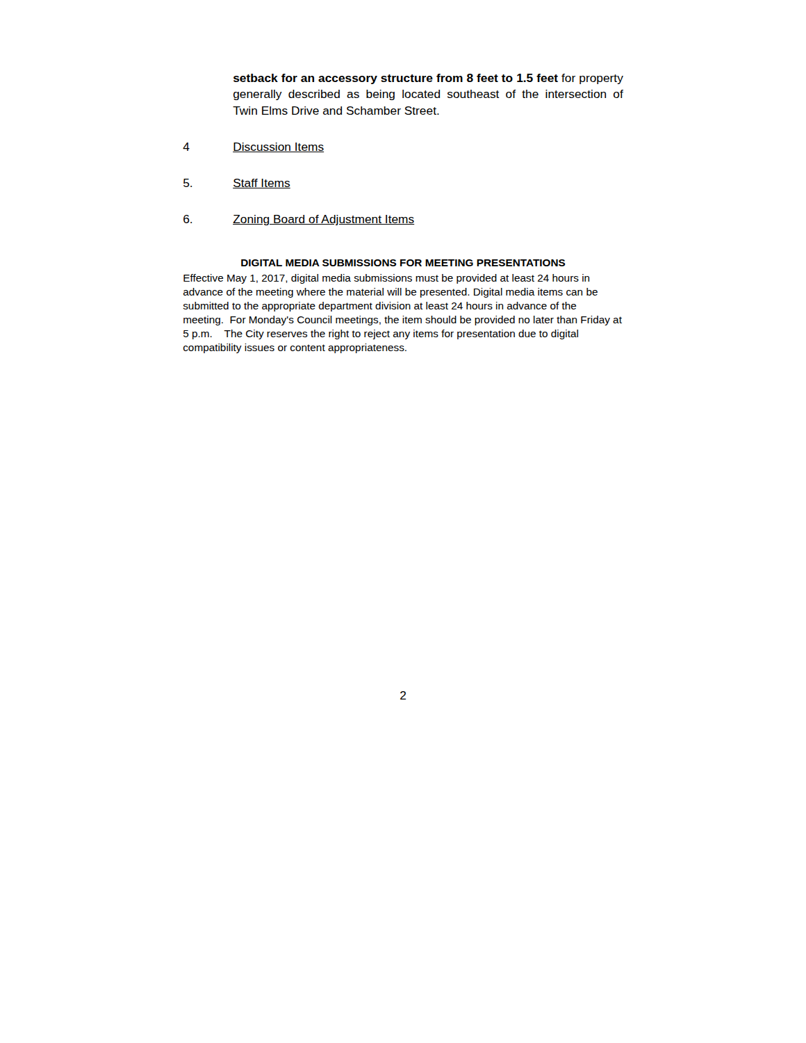setback for an accessory structure from 8 feet to 1.5 feet for property generally described as being located southeast of the intersection of Twin Elms Drive and Schamber Street.
4
Discussion Items
5.
Staff Items
6.
Zoning Board of Adjustment Items
DIGITAL MEDIA SUBMISSIONS FOR MEETING PRESENTATIONS
Effective May 1, 2017, digital media submissions must be provided at least 24 hours in advance of the meeting where the material will be presented. Digital media items can be submitted to the appropriate department division at least 24 hours in advance of the meeting. For Monday's Council meetings, the item should be provided no later than Friday at 5 p.m. The City reserves the right to reject any items for presentation due to digital compatibility issues or content appropriateness.
2